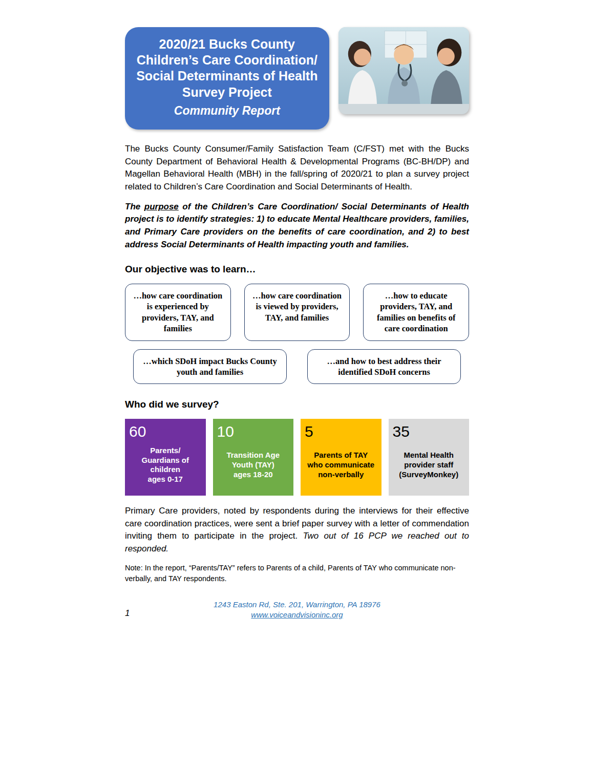2020/21 Bucks County
Children’s Care Coordination/
Social Determinants of Health
Survey Project
Community Report
The Bucks County Consumer/Family Satisfaction Team (C/FST) met with the Bucks County Department of Behavioral Health & Developmental Programs (BC-BH/DP) and Magellan Behavioral Health (MBH) in the fall/spring of 2020/21 to plan a survey project related to Children’s Care Coordination and Social Determinants of Health.
The purpose of the Children’s Care Coordination/ Social Determinants of Health project is to identify strategies: 1) to educate Mental Healthcare providers, families, and Primary Care providers on the benefits of care coordination, and 2) to best address Social Determinants of Health impacting youth and families.
Our objective was to learn…
…how care coordination is experienced by providers, TAY, and families
…how care coordination is viewed by providers, TAY, and families
…how to educate providers, TAY, and families on benefits of care coordination
…which SDoH impact Bucks County youth and families
…and how to best address their identified SDoH concerns
Who did we survey?
60
Parents/
Guardians of
children
ages 0-17
10
Transition Age
Youth (TAY)
ages 18-20
5
Parents of TAY
who communicate
non-verbally
35
Mental Health
provider staff
(SurveyMonkey)
Primary Care providers, noted by respondents during the interviews for their effective care coordination practices, were sent a brief paper survey with a letter of commendation inviting them to participate in the project. Two out of 16 PCP we reached out to responded.
Note: In the report, “Parents/TAY” refers to Parents of a child, Parents of TAY who communicate non-verbally, and TAY respondents.
1
1243 Easton Rd, Ste. 201, Warrington, PA 18976
www.voiceandvisioninc.org